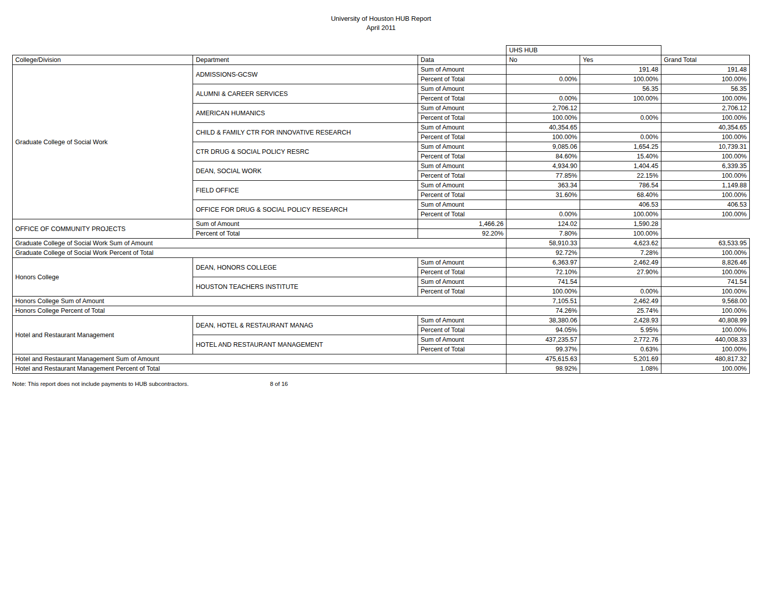University of Houston HUB Report
April 2011
| | | | UHS HUB | |
| College/Division | Department | Data | No | Yes | Grand Total |
| Graduate College of Social Work | ADMISSIONS-GCSW | Sum of Amount | | 191.48 | 191.48 |
| Percent of Total | 0.00% | 100.00% | 100.00% |
| ALUMNI & CAREER SERVICES | Sum of Amount | | 56.35 | 56.35 |
| Percent of Total | 0.00% | 100.00% | 100.00% |
| AMERICAN HUMANICS | Sum of Amount | 2,706.12 | | 2,706.12 |
| Percent of Total | 100.00% | 0.00% | 100.00% |
| CHILD & FAMILY CTR FOR INNOVATIVE RESEARCH | Sum of Amount | 40,354.65 | | 40,354.65 |
| Percent of Total | 100.00% | 0.00% | 100.00% |
| CTR DRUG & SOCIAL POLICY RESRC | Sum of Amount | 9,085.06 | 1,654.25 | 10,739.31 |
| Percent of Total | 84.60% | 15.40% | 100.00% |
| DEAN, SOCIAL WORK | Sum of Amount | 4,934.90 | 1,404.45 | 6,339.35 |
| Percent of Total | 77.85% | 22.15% | 100.00% |
| FIELD OFFICE | Sum of Amount | 363.34 | 786.54 | 1,149.88 |
| Percent of Total | 31.60% | 68.40% | 100.00% |
| OFFICE FOR DRUG & SOCIAL POLICY RESEARCH | Sum of Amount | | 406.53 | 406.53 |
| Percent of Total | 0.00% | 100.00% | 100.00% |
| OFFICE OF COMMUNITY PROJECTS | Sum of Amount | 1,466.26 | 124.02 | 1,590.28 |
| Percent of Total | 92.20% | 7.80% | 100.00% |
| Graduate College of Social Work Sum of Amount | 58,910.33 | 4,623.62 | 63,533.95 |
| Graduate College of Social Work Percent of Total | 92.72% | 7.28% | 100.00% |
| Honors College | DEAN, HONORS COLLEGE | Sum of Amount | 6,363.97 | 2,462.49 | 8,826.46 |
| Percent of Total | 72.10% | 27.90% | 100.00% |
| HOUSTON TEACHERS INSTITUTE | Sum of Amount | 741.54 | | 741.54 |
| Percent of Total | 100.00% | 0.00% | 100.00% |
| Honors College Sum of Amount | 7,105.51 | 2,462.49 | 9,568.00 |
| Honors College Percent of Total | 74.26% | 25.74% | 100.00% |
| Hotel and Restaurant Management | DEAN, HOTEL & RESTAURANT MANAG | Sum of Amount | 38,380.06 | 2,428.93 | 40,808.99 |
| Percent of Total | 94.05% | 5.95% | 100.00% |
| HOTEL AND RESTAURANT MANAGEMENT | Sum of Amount | 437,235.57 | 2,772.76 | 440,008.33 |
| Percent of Total | 99.37% | 0.63% | 100.00% |
| Hotel and Restaurant Management Sum of Amount | 475,615.63 | 5,201.69 | 480,817.32 |
| Hotel and Restaurant Management Percent of Total | 98.92% | 1.08% | 100.00% |
Note: This report does not include payments to HUB subcontractors.
8 of 16